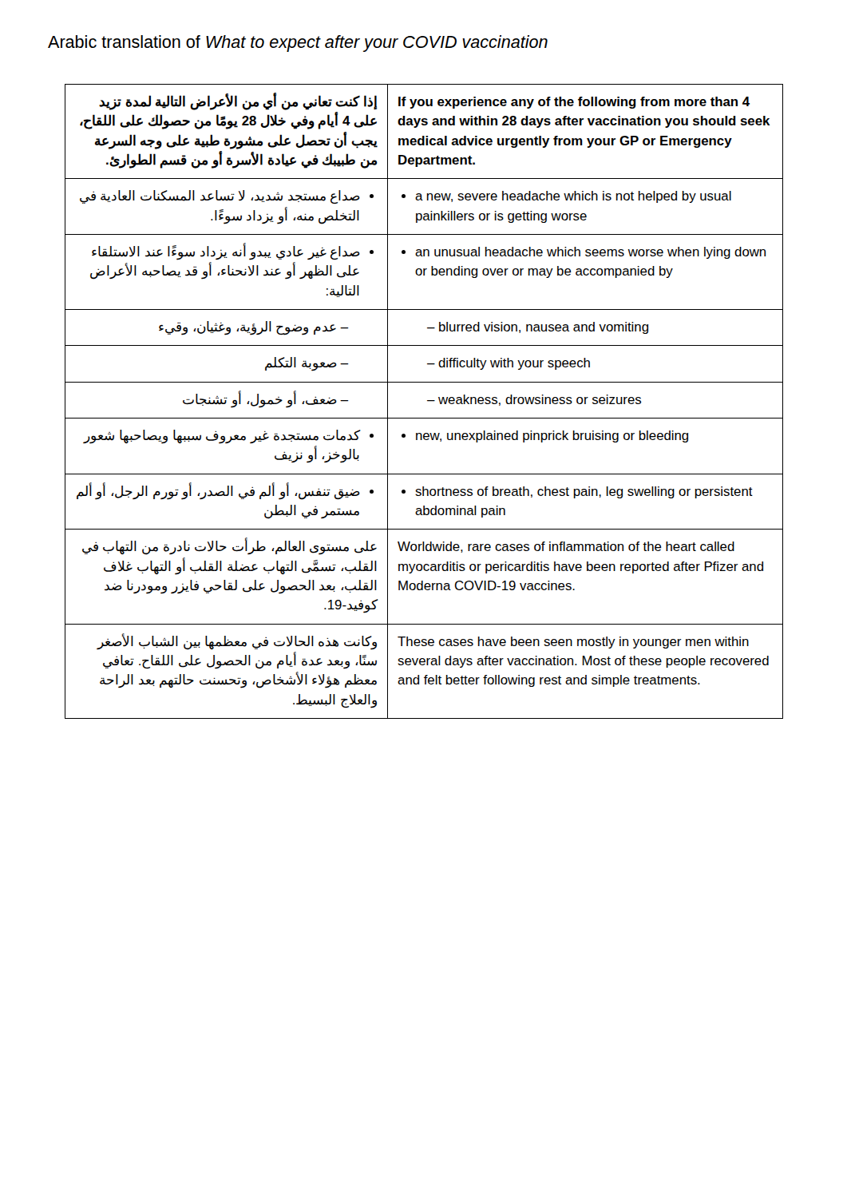Arabic translation of What to expect after your COVID vaccination
| إذا كنت تعاني من أي من الأعراض التالية لمدة تزيد على 4 أيام وفي خلال 28 يومًا من حصولك على اللقاح، يجب أن تحصل على مشورة طبية على وجه السرعة من طبيبك في عيادة الأسرة أو من قسم الطوارئ. | If you experience any of the following from more than 4 days and within 28 days after vaccination you should seek medical advice urgently from your GP or Emergency Department. |
| صداع مستجد شديد، لا تساعد المسكنات العادية في التخلص منه، أو يزداد سوءًا. | a new, severe headache which is not helped by usual painkillers or is getting worse |
| صداع غير عادي يبدو أنه يزداد سوءًا عند الاستلقاء على الظهر أو عند الانحناء، أو قد يصاحبه الأعراض التالية: | an unusual headache which seems worse when lying down or bending over or may be accompanied by |
| عدم وضوح الرؤية، وغثيان، وقيء | blurred vision, nausea and vomiting |
| صعوبة التكلم | difficulty with your speech |
| ضعف، أو خمول، أو تشنجات | weakness, drowsiness or seizures |
| كدمات مستجدة غير معروف سببها ويصاحبها شعور بالوخز، أو نزيف | new, unexplained pinprick bruising or bleeding |
| ضيق تنفس، أو ألم في الصدر، أو تورم الرجل، أو ألم مستمر في البطن | shortness of breath, chest pain, leg swelling or persistent abdominal pain |
| على مستوى العالم، طرأت حالات نادرة من التهاب في القلب، تسمَّى التهاب عضلة القلب أو التهاب غلاف القلب، بعد الحصول على لقاحي فايزر ومودرنا ضد كوفيد-19. | Worldwide, rare cases of inflammation of the heart called myocarditis or pericarditis have been reported after Pfizer and Moderna COVID-19 vaccines. |
| وكانت هذه الحالات في معظمها بين الشباب الأصغر سنًا، وبعد عدة أيام من الحصول على اللقاح. تعافي معظم هؤلاء الأشخاص، وتحسنت حالتهم بعد الراحة والعلاج البسيط. | These cases have been seen mostly in younger men within several days after vaccination. Most of these people recovered and felt better following rest and simple treatments. |